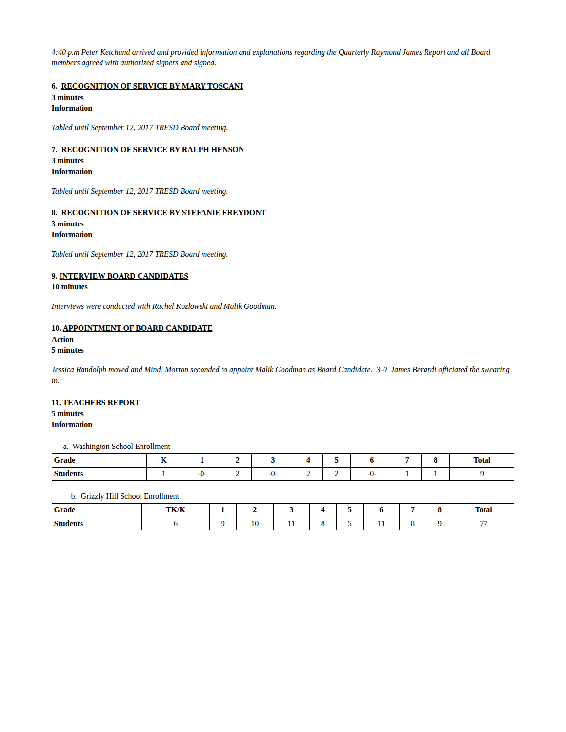4:40 p.m Peter Ketchand arrived and provided information and explanations regarding the Quarterly Raymond James Report and all Board members agreed with authorized signers and signed.
6. RECOGNITION OF SERVICE BY MARY TOSCANI
3 minutes
Information
Tabled until September 12, 2017 TRESD Board meeting.
7. RECOGNITION OF SERVICE BY RALPH HENSON
3 minutes
Information
Tabled until September 12, 2017 TRESD Board meeting.
8. RECOGNITION OF SERVICE BY STEFANIE FREYDONT
3 minutes
Information
Tabled until September 12, 2017 TRESD Board meeting.
9. INTERVIEW BOARD CANDIDATES
10 minutes
Interviews were conducted with Rachel Kozlowski and Malik Goodman.
10. APPOINTMENT OF BOARD CANDIDATE
Action
5 minutes
Jessica Randolph moved and Mindi Morton seconded to appoint Malik Goodman as Board Candidate. 3-0 James Berardi officiated the swearing in.
11. TEACHERS REPORT
5 minutes
Information
a. Washington School Enrollment
| Grade | K | 1 | 2 | 3 | 4 | 5 | 6 | 7 | 8 | Total |
| --- | --- | --- | --- | --- | --- | --- | --- | --- | --- | --- |
| Students | 1 | -0- | 2 | -0- | 2 | 2 | -0- | 1 | 1 | 9 |
b. Grizzly Hill School Enrollment
| Grade | TK/K | 1 | 2 | 3 | 4 | 5 | 6 | 7 | 8 | Total |
| --- | --- | --- | --- | --- | --- | --- | --- | --- | --- | --- |
| Students | 6 | 9 | 10 | 11 | 8 | 5 | 11 | 8 | 9 | 77 |